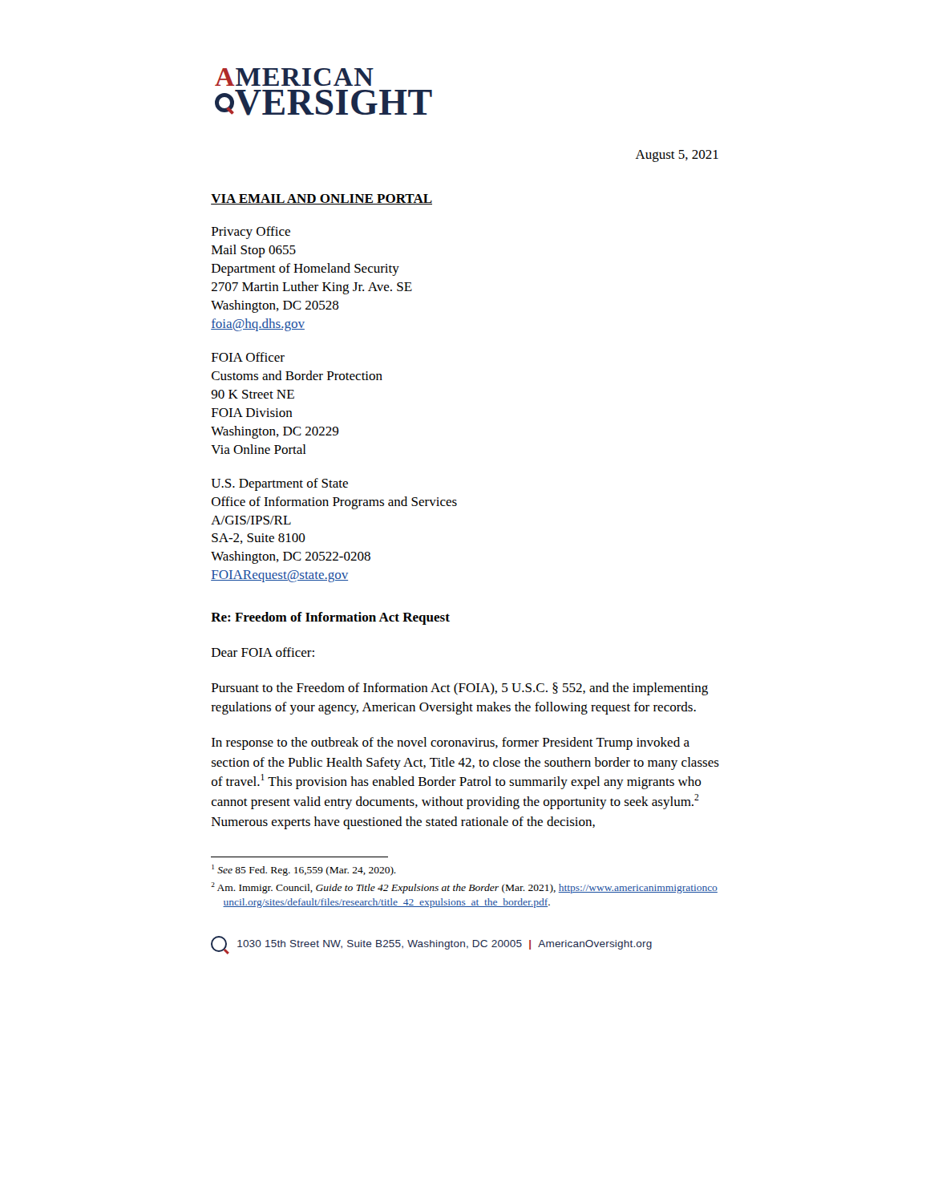AMERICAN
VERSIGHT
August 5, 2021
VIA EMAIL AND ONLINE PORTAL
Privacy Office
Mail Stop 0655
Department of Homeland Security
2707 Martin Luther King Jr. Ave. SE
Washington, DC 20528
foia@hq.dhs.gov
FOIA Officer
Customs and Border Protection
90 K Street NE
FOIA Division
Washington, DC 20229
Via Online Portal
U.S. Department of State
Office of Information Programs and Services
A/GIS/IPS/RL
SA-2, Suite 8100
Washington, DC 20522-0208
FOIARequest@state.gov
Re: Freedom of Information Act Request
Dear FOIA officer:
Pursuant to the Freedom of Information Act (FOIA), 5 U.S.C. § 552, and the implementing regulations of your agency, American Oversight makes the following request for records.
In response to the outbreak of the novel coronavirus, former President Trump invoked a section of the Public Health Safety Act, Title 42, to close the southern border to many classes of travel.1 This provision has enabled Border Patrol to summarily expel any migrants who cannot present valid entry documents, without providing the opportunity to seek asylum.2 Numerous experts have questioned the stated rationale of the decision,
1 See 85 Fed. Reg. 16,559 (Mar. 24, 2020).
2 Am. Immigr. Council, Guide to Title 42 Expulsions at the Border (Mar. 2021), https://www.americanimmigrationcouncil.org/sites/default/files/research/title_42_expulsions_at_the_border.pdf.
1030 15th Street NW, Suite B255, Washington, DC 20005 | AmericanOversight.org